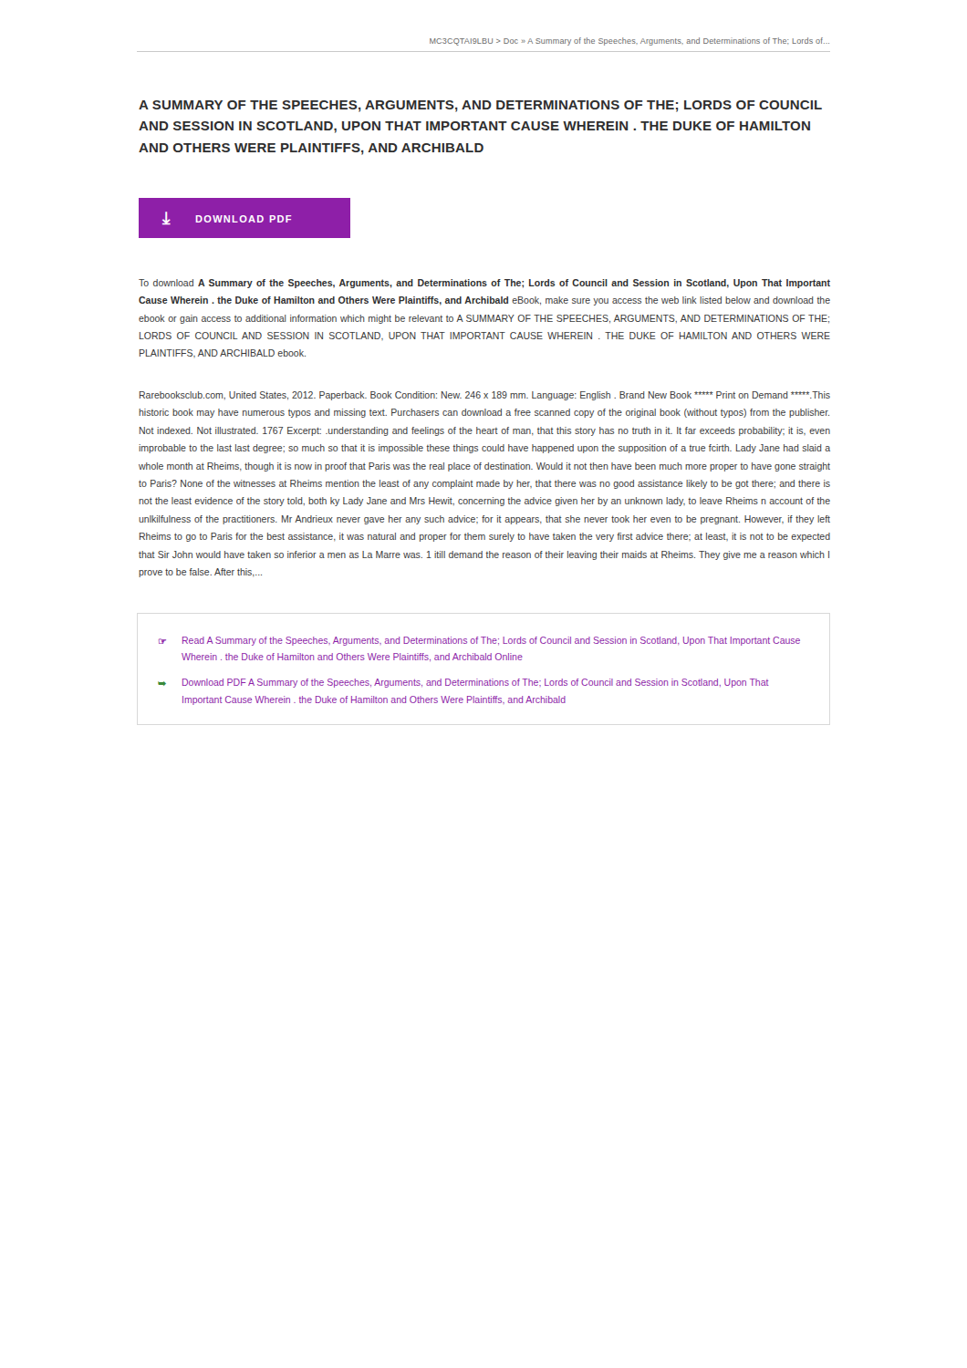MC3CQTAI9LBU > Doc » A Summary of the Speeches, Arguments, and Determinations of The; Lords of...
A SUMMARY OF THE SPEECHES, ARGUMENTS, AND DETERMINATIONS OF THE; LORDS OF COUNCIL AND SESSION IN SCOTLAND, UPON THAT IMPORTANT CAUSE WHEREIN . THE DUKE OF HAMILTON AND OTHERS WERE PLAINTIFFS, AND ARCHIBALD
⤓DOWNLOAD PDF
To download A Summary of the Speeches, Arguments, and Determinations of The; Lords of Council and Session in Scotland, Upon That Important Cause Wherein . the Duke of Hamilton and Others Were Plaintiffs, and Archibald eBook, make sure you access the web link listed below and download the ebook or gain access to additional information which might be relevant to A SUMMARY OF THE SPEECHES, ARGUMENTS, AND DETERMINATIONS OF THE; LORDS OF COUNCIL AND SESSION IN SCOTLAND, UPON THAT IMPORTANT CAUSE WHEREIN . THE DUKE OF HAMILTON AND OTHERS WERE PLAINTIFFS, AND ARCHIBALD ebook.
Rarebooksclub.com, United States, 2012. Paperback. Book Condition: New. 246 x 189 mm. Language: English . Brand New Book ***** Print on Demand *****.This historic book may have numerous typos and missing text. Purchasers can download a free scanned copy of the original book (without typos) from the publisher. Not indexed. Not illustrated. 1767 Excerpt: .understanding and feelings of the heart of man, that this story has no truth in it. It far exceeds probability; it is, even improbable to the last last degree; so much so that it is impossible these things could have happened upon the supposition of a true fcirth. Lady Jane had slaid a whole month at Rheims, though it is now in proof that Paris was the real place of destination. Would it not then have been much more proper to have gone straight to Paris? None of the witnesses at Rheims mention the least of any complaint made by her, that there was no good assistance likely to be got there; and there is not the least evidence of the story told, both ky Lady Jane and Mrs Hewit, concerning the advice given her by an unknown lady, to leave Rheims n account of the unlkilfulness of the practitioners. Mr Andrieux never gave her any such advice; for it appears, that she never took her even to be pregnant. However, if they left Rheims to go to Paris for the best assistance, it was natural and proper for them surely to have taken the very first advice there; at least, it is not to be expected that Sir John would have taken so inferior a men as La Marre was. 1 itill demand the reason of their leaving their maids at Rheims. They give me a reason which I prove to be false. After this,...
☞Read A Summary of the Speeches, Arguments, and Determinations of The; Lords of Council and Session in Scotland, Upon That Important Cause Wherein . the Duke of Hamilton and Others Were Plaintiffs, and Archibald Online
➥Download PDF A Summary of the Speeches, Arguments, and Determinations of The; Lords of Council and Session in Scotland, Upon That Important Cause Wherein . the Duke of Hamilton and Others Were Plaintiffs, and Archibald